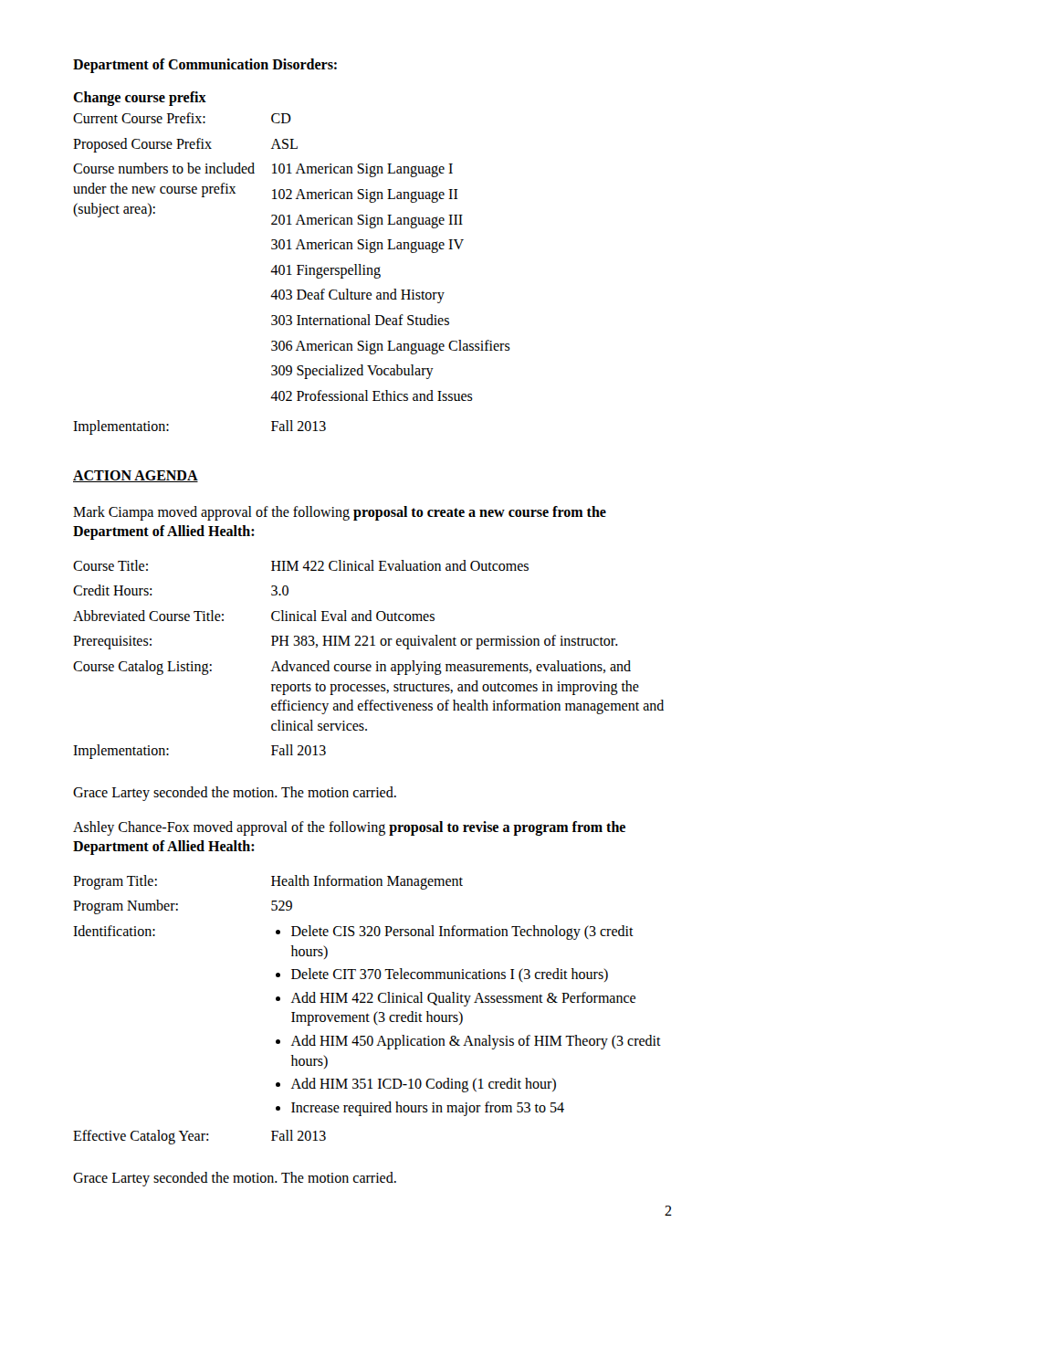Department of Communication Disorders:
Change course prefix
| Current Course Prefix: | CD |
| Proposed Course Prefix | ASL |
| Course numbers to be included under the new course prefix (subject area): | 101 American Sign Language I 102 American Sign Language II 201 American Sign Language III 301 American Sign Language IV 401 Fingerspelling 403 Deaf Culture and History 303 International Deaf Studies 306 American Sign Language Classifiers 309 Specialized Vocabulary 402 Professional Ethics and Issues |
| Implementation: | Fall 2013 |
ACTION AGENDA
Mark Ciampa moved approval of the following proposal to create a new course from the Department of Allied Health:
| Course Title: | HIM 422 Clinical Evaluation and Outcomes |
| Credit Hours: | 3.0 |
| Abbreviated Course Title: | Clinical Eval and Outcomes |
| Prerequisites: | PH 383, HIM 221 or equivalent or permission of instructor. |
| Course Catalog Listing: | Advanced course in applying measurements, evaluations, and reports to processes, structures, and outcomes in improving the efficiency and effectiveness of health information management and clinical services. |
| Implementation: | Fall 2013 |
Grace Lartey seconded the motion. The motion carried.
Ashley Chance-Fox moved approval of the following proposal to revise a program from the Department of Allied Health:
| Program Title: | Health Information Management |
| Program Number: | 529 |
| Identification: | Delete CIS 320 Personal Information Technology (3 credit hours) Delete CIT 370 Telecommunications I (3 credit hours) Add HIM 422 Clinical Quality Assessment & Performance Improvement (3 credit hours) Add HIM 450 Application & Analysis of HIM Theory (3 credit hours) Add HIM 351 ICD-10 Coding (1 credit hour) Increase required hours in major from 53 to 54 |
| Effective Catalog Year: | Fall 2013 |
Grace Lartey seconded the motion. The motion carried.
2